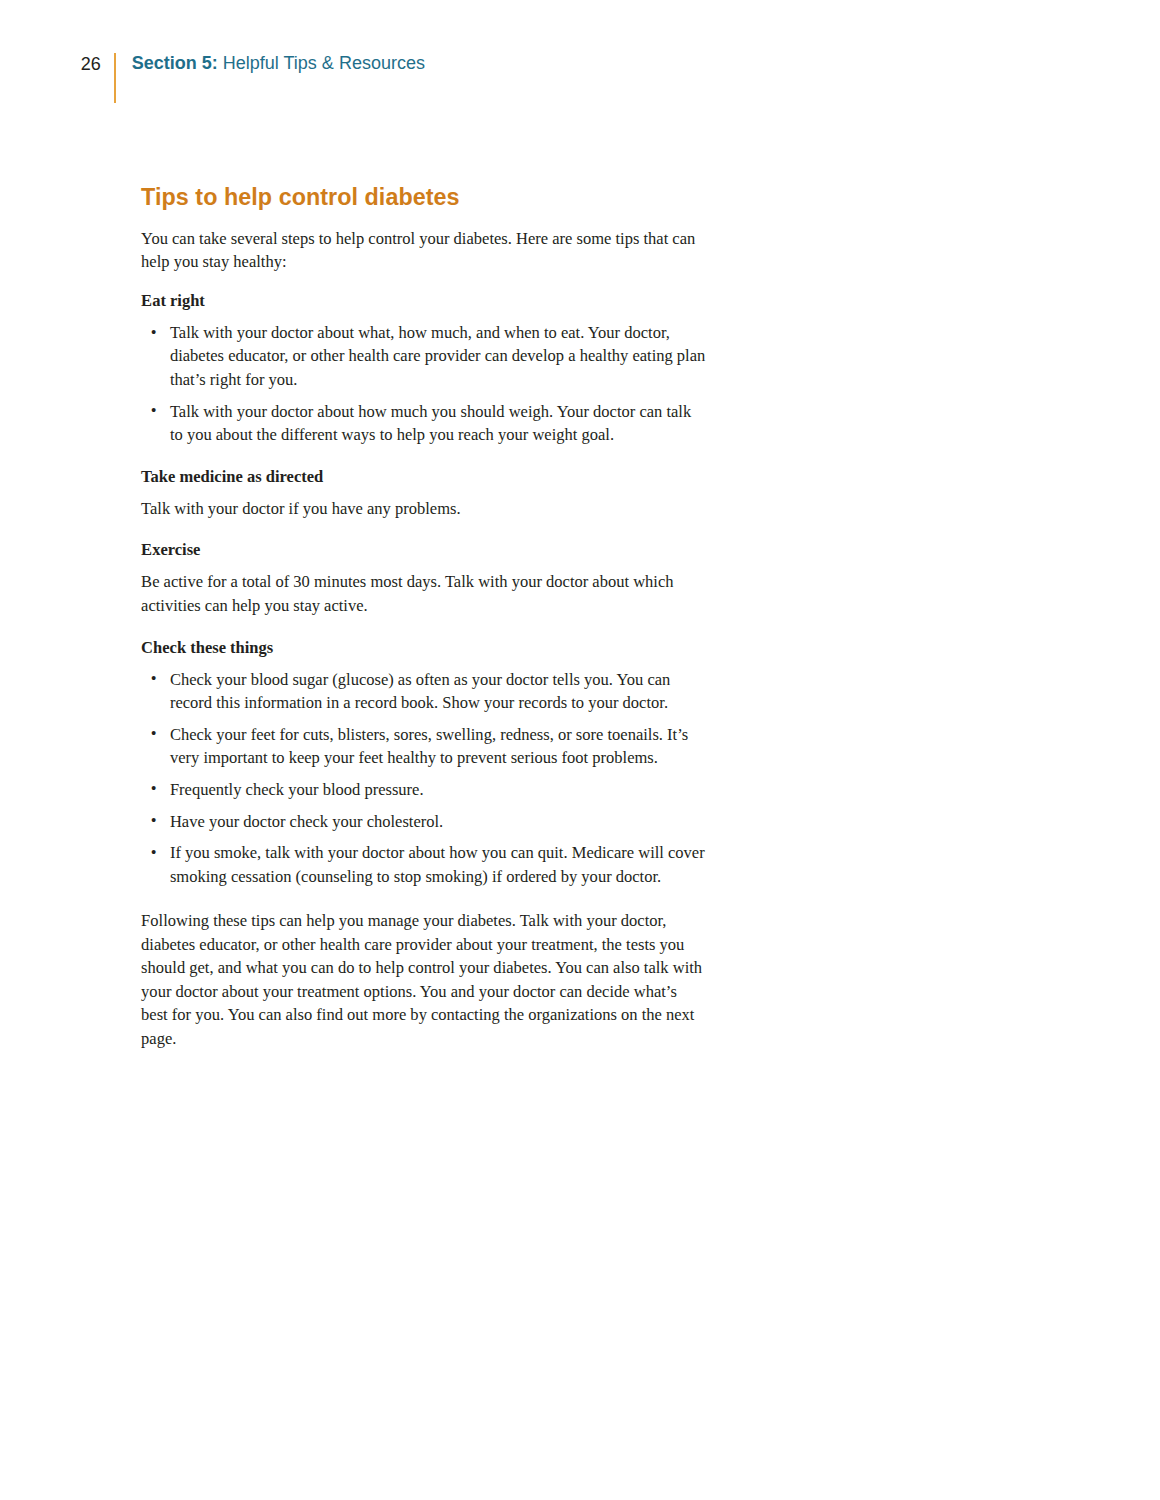26
Section 5: Helpful Tips & Resources
Tips to help control diabetes
You can take several steps to help control your diabetes. Here are some tips that can help you stay healthy:
Eat right
Talk with your doctor about what, how much, and when to eat. Your doctor, diabetes educator, or other health care provider can develop a healthy eating plan that’s right for you.
Talk with your doctor about how much you should weigh. Your doctor can talk to you about the different ways to help you reach your weight goal.
Take medicine as directed
Talk with your doctor if you have any problems.
Exercise
Be active for a total of 30 minutes most days. Talk with your doctor about which activities can help you stay active.
Check these things
Check your blood sugar (glucose) as often as your doctor tells you. You can record this information in a record book. Show your records to your doctor.
Check your feet for cuts, blisters, sores, swelling, redness, or sore toenails. It’s very important to keep your feet healthy to prevent serious foot problems.
Frequently check your blood pressure.
Have your doctor check your cholesterol.
If you smoke, talk with your doctor about how you can quit. Medicare will cover smoking cessation (counseling to stop smoking) if ordered by your doctor.
Following these tips can help you manage your diabetes. Talk with your doctor, diabetes educator, or other health care provider about your treatment, the tests you should get, and what you can do to help control your diabetes. You can also talk with your doctor about your treatment options. You and your doctor can decide what’s best for you. You can also find out more by contacting the organizations on the next page.